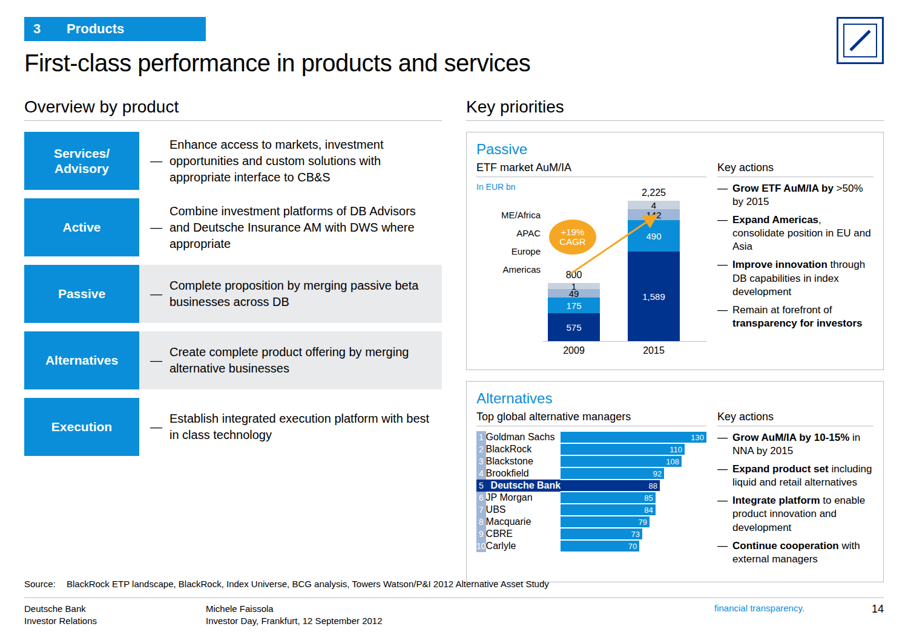3
Products
First-class performance in products and services
Overview by product
Services/
Advisory
—Enhance access to markets, investment opportunities and custom solutions with appropriate interface to CB&S
Active
—Combine investment platforms of DB Advisors and Deutsche Insurance AM with DWS where appropriate
Passive
—Complete proposition by merging passive beta businesses across DB
Alternatives
—Create complete product offering by merging alternative businesses
Execution
—Establish integrated execution platform with best in class technology
Key priorities
Passive
ETF market AuM/IA
In EUR bn
ME/Africa
APAC
Europe
Americas
+19%
CAGR
800
1
49
175
575
2009
2,225
4
142
490
1,589
2015
Key actions
—Grow ETF AuM/IA by >50% by 2015
—Expand Americas, consolidate position in EU and Asia
—Improve innovation through DB capabilities in index development
—Remain at forefront of transparency for investors
Alternatives
Top global alternative managers
| 1 | Goldman Sachs | 130 |
| 2 | BlackRock | 110 |
| 3 | Blackstone | 108 |
| 4 | Brookfield | 92 |
| 5 | Deutsche Bank | 88 |
| 6 | JP Morgan | 85 |
| 7 | UBS | 84 |
| 8 | Macquarie | 79 |
| 9 | CBRE | 73 |
| 10 | Carlyle | 70 |
Key actions
—Grow AuM/IA by 10-15% in NNA by 2015
—Expand product set including liquid and retail alternatives
—Integrate platform to enable product innovation and development
—Continue cooperation with external managers
Source: BlackRock ETP landscape, BlackRock, Index Universe, BCG analysis, Towers Watson/P&I 2012 Alternative Asset Study
Deutsche Bank
Investor Relations
Michele Faissola
Investor Day, Frankfurt, 12 September 2012
financial transparency.
14